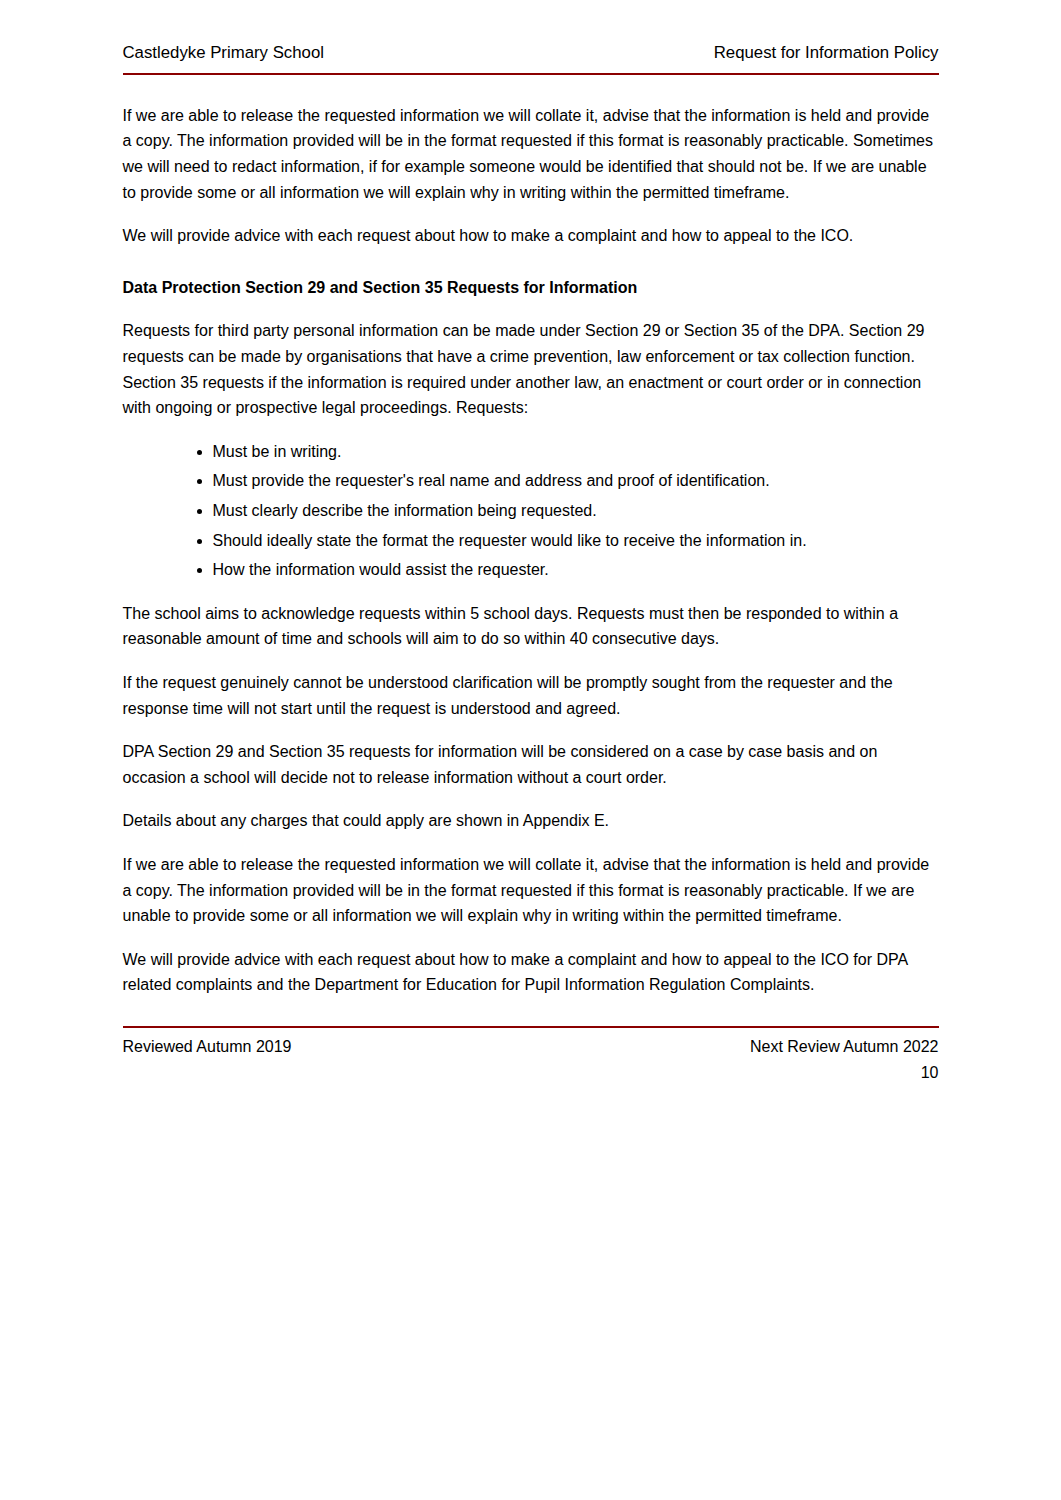Castledyke Primary School
Request for Information Policy
If we are able to release the requested information we will collate it, advise that the information is held and provide a copy. The information provided will be in the format requested if this format is reasonably practicable. Sometimes we will need to redact information, if for example someone would be identified that should not be. If we are unable to provide some or all information we will explain why in writing within the permitted timeframe.
We will provide advice with each request about how to make a complaint and how to appeal to the ICO.
Data Protection Section 29 and Section 35 Requests for Information
Requests for third party personal information can be made under Section 29 or Section 35 of the DPA. Section 29 requests can be made by organisations that have a crime prevention, law enforcement or tax collection function. Section 35 requests if the information is required under another law, an enactment or court order or in connection with ongoing or prospective legal proceedings. Requests:
Must be in writing.
Must provide the requester's real name and address and proof of identification.
Must clearly describe the information being requested.
Should ideally state the format the requester would like to receive the information in.
How the information would assist the requester.
The school aims to acknowledge requests within 5 school days. Requests must then be responded to within a reasonable amount of time and schools will aim to do so within 40 consecutive days.
If the request genuinely cannot be understood clarification will be promptly sought from the requester and the response time will not start until the request is understood and agreed.
DPA Section 29 and Section 35 requests for information will be considered on a case by case basis and on occasion a school will decide not to release information without a court order.
Details about any charges that could apply are shown in Appendix E.
If we are able to release the requested information we will collate it, advise that the information is held and provide a copy. The information provided will be in the format requested if this format is reasonably practicable. If we are unable to provide some or all information we will explain why in writing within the permitted timeframe.
We will provide advice with each request about how to make a complaint and how to appeal to the ICO for DPA related complaints and the Department for Education for Pupil Information Regulation Complaints.
Reviewed Autumn 2019
Next Review Autumn 2022
10